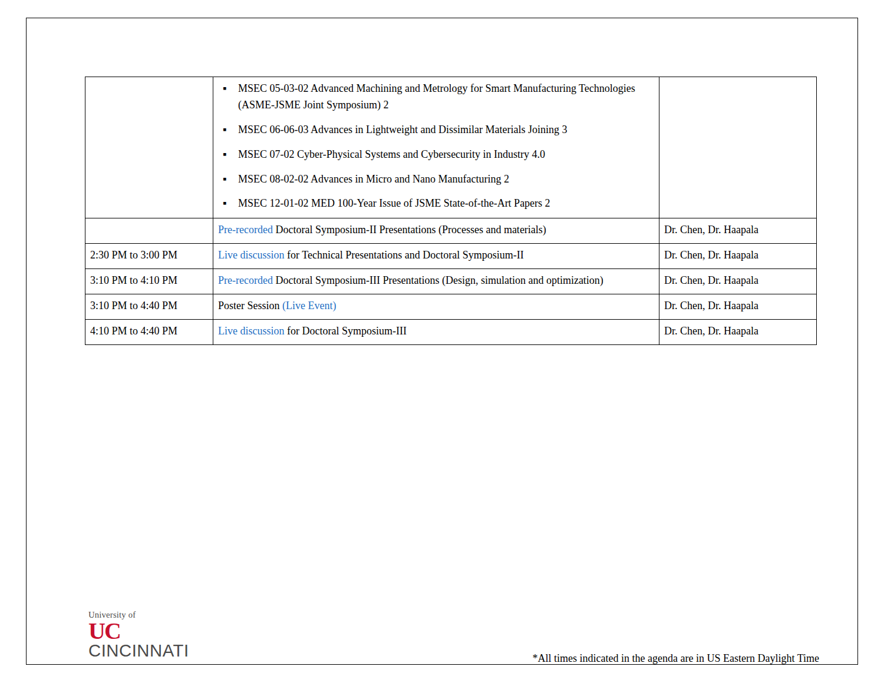| | MSEC 05-03-02 Advanced Machining and Metrology for Smart Manufacturing Technologies (ASME-JSME Joint Symposium) 2 MSEC 06-06-03 Advances in Lightweight and Dissimilar Materials Joining 3 MSEC 07-02 Cyber-Physical Systems and Cybersecurity in Industry 4.0 MSEC 08-02-02 Advances in Micro and Nano Manufacturing 2 MSEC 12-01-02 MED 100-Year Issue of JSME State-of-the-Art Papers 2 | |
| | Pre-recorded Doctoral Symposium-II Presentations (Processes and materials) | Dr. Chen, Dr. Haapala |
| 2:30 PM to 3:00 PM | Live discussion for Technical Presentations and Doctoral Symposium-II | Dr. Chen, Dr. Haapala |
| 3:10 PM to 4:10 PM | Pre-recorded Doctoral Symposium-III Presentations (Design, simulation and optimization) | Dr. Chen, Dr. Haapala |
| 3:10 PM to 4:40 PM | Poster Session (Live Event) | Dr. Chen, Dr. Haapala |
| 4:10 PM to 4:40 PM | Live discussion for Doctoral Symposium-III | Dr. Chen, Dr. Haapala |
University of
UC
CINCINNATI
*All times indicated in the agenda are in US Eastern Daylight Time